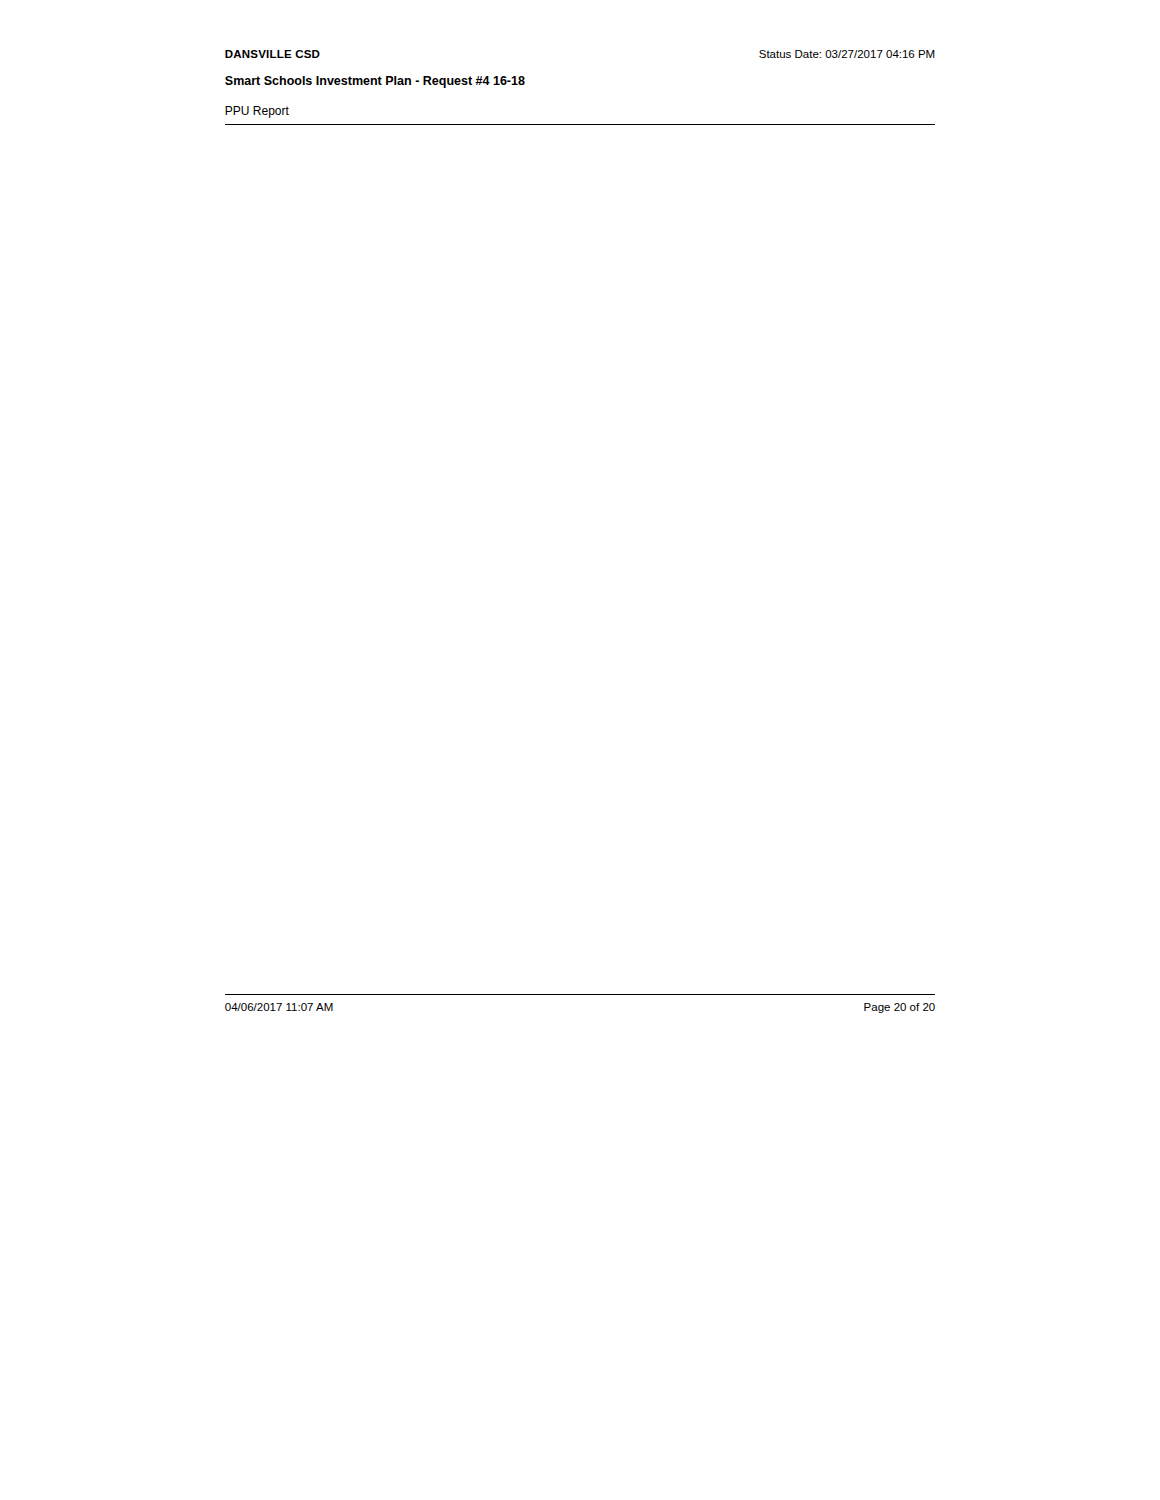DANSVILLE CSD Status Date: 03/27/2017 04:16 PM
Smart Schools Investment Plan - Request #4 16-18
PPU Report
04/06/2017 11:07 AM Page 20 of 20